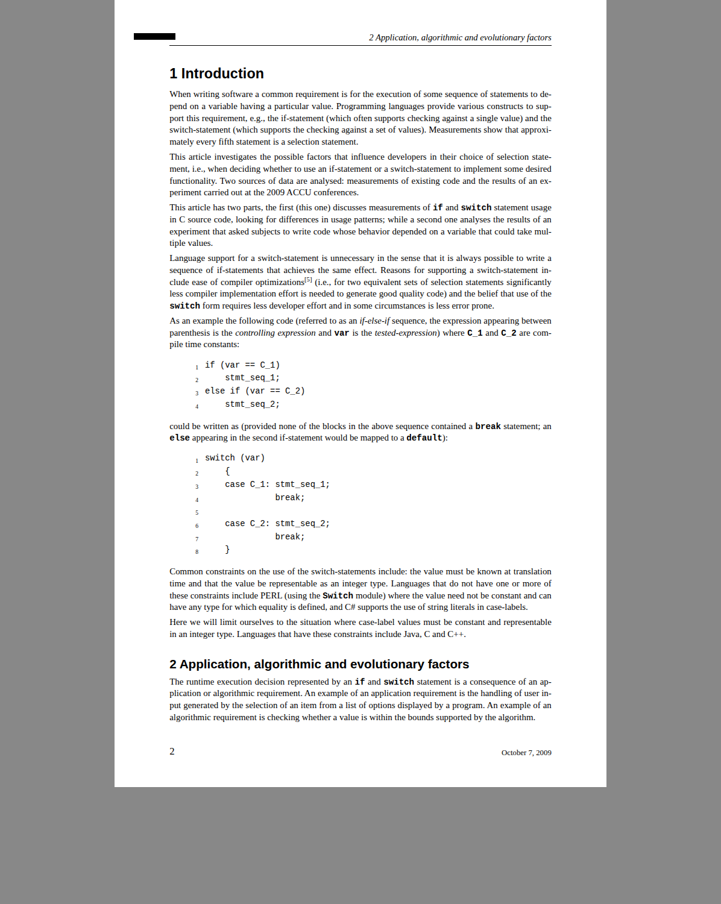2 Application, algorithmic and evolutionary factors
1 Introduction
When writing software a common requirement is for the execution of some sequence of statements to depend on a variable having a particular value. Programming languages provide various constructs to support this requirement, e.g., the if-statement (which often supports checking against a single value) and the switch-statement (which supports the checking against a set of values). Measurements show that approximately every fifth statement is a selection statement.
This article investigates the possible factors that influence developers in their choice of selection statement, i.e., when deciding whether to use an if-statement or a switch-statement to implement some desired functionality. Two sources of data are analysed: measurements of existing code and the results of an experiment carried out at the 2009 ACCU conferences.
This article has two parts, the first (this one) discusses measurements of if and switch statement usage in C source code, looking for differences in usage patterns; while a second one analyses the results of an experiment that asked subjects to write code whose behavior depended on a variable that could take multiple values.
Language support for a switch-statement is unnecessary in the sense that it is always possible to write a sequence of if-statements that achieves the same effect. Reasons for supporting a switch-statement include ease of compiler optimizations[5] (i.e., for two equivalent sets of selection statements significantly less compiler implementation effort is needed to generate good quality code) and the belief that use of the switch form requires less developer effort and in some circumstances is less error prone.
As an example the following code (referred to as an if-else-if sequence, the expression appearing between parenthesis is the controlling expression and var is the tested-expression) where C_1 and C_2 are compile time constants:
| 1 | if (var == C_1) |
| 2 | stmt_seq_1; |
| 3 | else if (var == C_2) |
| 4 | stmt_seq_2; |
could be written as (provided none of the blocks in the above sequence contained a break statement; an else appearing in the second if-statement would be mapped to a default):
| 1 | switch (var) |
| 2 | { |
| 3 | case C_1: stmt_seq_1; |
| 4 | break; |
| 5 | |
| 6 | case C_2: stmt_seq_2; |
| 7 | break; |
| 8 | } |
Common constraints on the use of the switch-statements include: the value must be known at translation time and that the value be representable as an integer type. Languages that do not have one or more of these constraints include PERL (using the Switch module) where the value need not be constant and can have any type for which equality is defined, and C# supports the use of string literals in case-labels.
Here we will limit ourselves to the situation where case-label values must be constant and representable in an integer type. Languages that have these constraints include Java, C and C++.
2 Application, algorithmic and evolutionary factors
The runtime execution decision represented by an if and switch statement is a consequence of an application or algorithmic requirement. An example of an application requirement is the handling of user input generated by the selection of an item from a list of options displayed by a program. An example of an algorithmic requirement is checking whether a value is within the bounds supported by the algorithm.
2
October 7, 2009